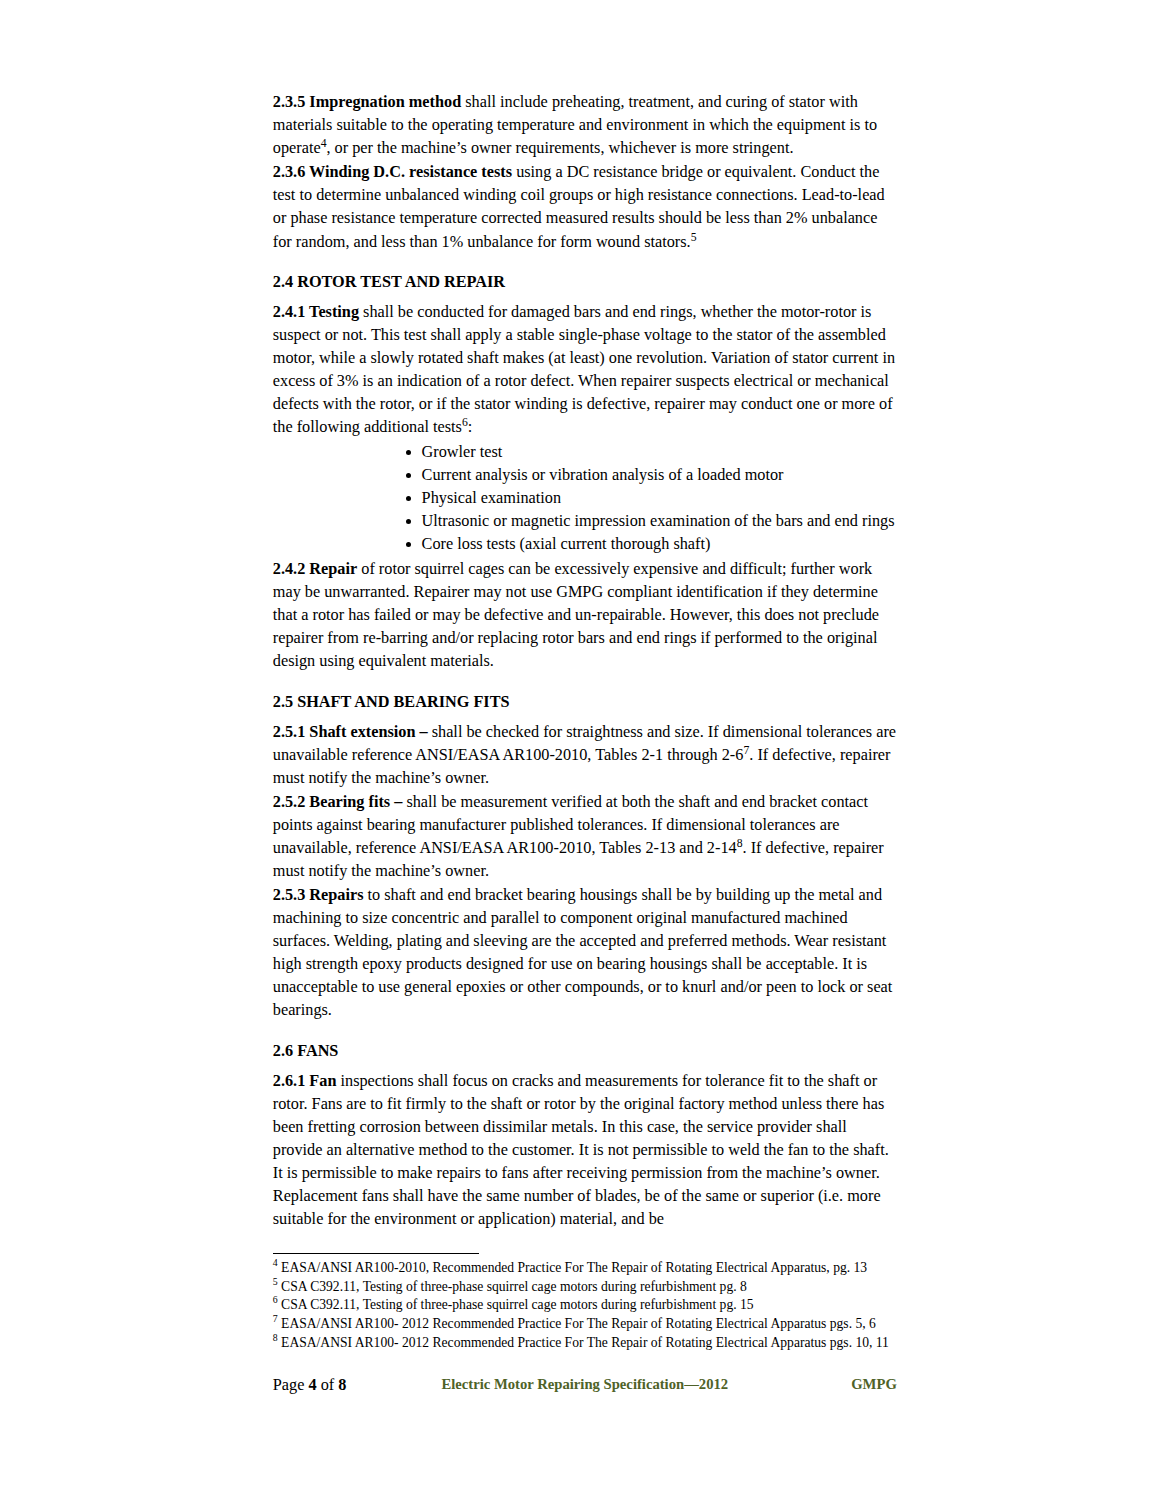2.3.5 Impregnation method shall include preheating, treatment, and curing of stator with materials suitable to the operating temperature and environment in which the equipment is to operate4, or per the machine’s owner requirements, whichever is more stringent.
2.3.6 Winding D.C. resistance tests using a DC resistance bridge or equivalent. Conduct the test to determine unbalanced winding coil groups or high resistance connections. Lead-to-lead or phase resistance temperature corrected measured results should be less than 2% unbalance for random, and less than 1% unbalance for form wound stators.5
2.4 ROTOR TEST AND REPAIR
2.4.1 Testing shall be conducted for damaged bars and end rings, whether the motor-rotor is suspect or not. This test shall apply a stable single-phase voltage to the stator of the assembled motor, while a slowly rotated shaft makes (at least) one revolution. Variation of stator current in excess of 3% is an indication of a rotor defect. When repairer suspects electrical or mechanical defects with the rotor, or if the stator winding is defective, repairer may conduct one or more of the following additional tests6:
Growler test
Current analysis or vibration analysis of a loaded motor
Physical examination
Ultrasonic or magnetic impression examination of the bars and end rings
Core loss tests (axial current thorough shaft)
2.4.2 Repair of rotor squirrel cages can be excessively expensive and difficult; further work may be unwarranted. Repairer may not use GMPG compliant identification if they determine that a rotor has failed or may be defective and un-repairable. However, this does not preclude repairer from re-barring and/or replacing rotor bars and end rings if performed to the original design using equivalent materials.
2.5 SHAFT AND BEARING FITS
2.5.1 Shaft extension – shall be checked for straightness and size. If dimensional tolerances are unavailable reference ANSI/EASA AR100-2010, Tables 2-1 through 2-67. If defective, repairer must notify the machine’s owner.
2.5.2 Bearing fits – shall be measurement verified at both the shaft and end bracket contact points against bearing manufacturer published tolerances. If dimensional tolerances are unavailable, reference ANSI/EASA AR100-2010, Tables 2-13 and 2-148. If defective, repairer must notify the machine’s owner.
2.5.3 Repairs to shaft and end bracket bearing housings shall be by building up the metal and machining to size concentric and parallel to component original manufactured machined surfaces. Welding, plating and sleeving are the accepted and preferred methods. Wear resistant high strength epoxy products designed for use on bearing housings shall be acceptable. It is unacceptable to use general epoxies or other compounds, or to knurl and/or peen to lock or seat bearings.
2.6 FANS
2.6.1 Fan inspections shall focus on cracks and measurements for tolerance fit to the shaft or rotor. Fans are to fit firmly to the shaft or rotor by the original factory method unless there has been fretting corrosion between dissimilar metals. In this case, the service provider shall provide an alternative method to the customer. It is not permissible to weld the fan to the shaft. It is permissible to make repairs to fans after receiving permission from the machine’s owner. Replacement fans shall have the same number of blades, be of the same or superior (i.e. more suitable for the environment or application) material, and be
4 EASA/ANSI AR100-2010, Recommended Practice For The Repair of Rotating Electrical Apparatus, pg. 13
5 CSA C392.11, Testing of three-phase squirrel cage motors during refurbishment pg. 8
6 CSA C392.11, Testing of three-phase squirrel cage motors during refurbishment pg. 15
7 EASA/ANSI AR100- 2012 Recommended Practice For The Repair of Rotating Electrical Apparatus pgs. 5, 6
8 EASA/ANSI AR100- 2012 Recommended Practice For The Repair of Rotating Electrical Apparatus pgs. 10, 11
Page 4 of 8 Electric Motor Repairing Specification—2012 GMPG